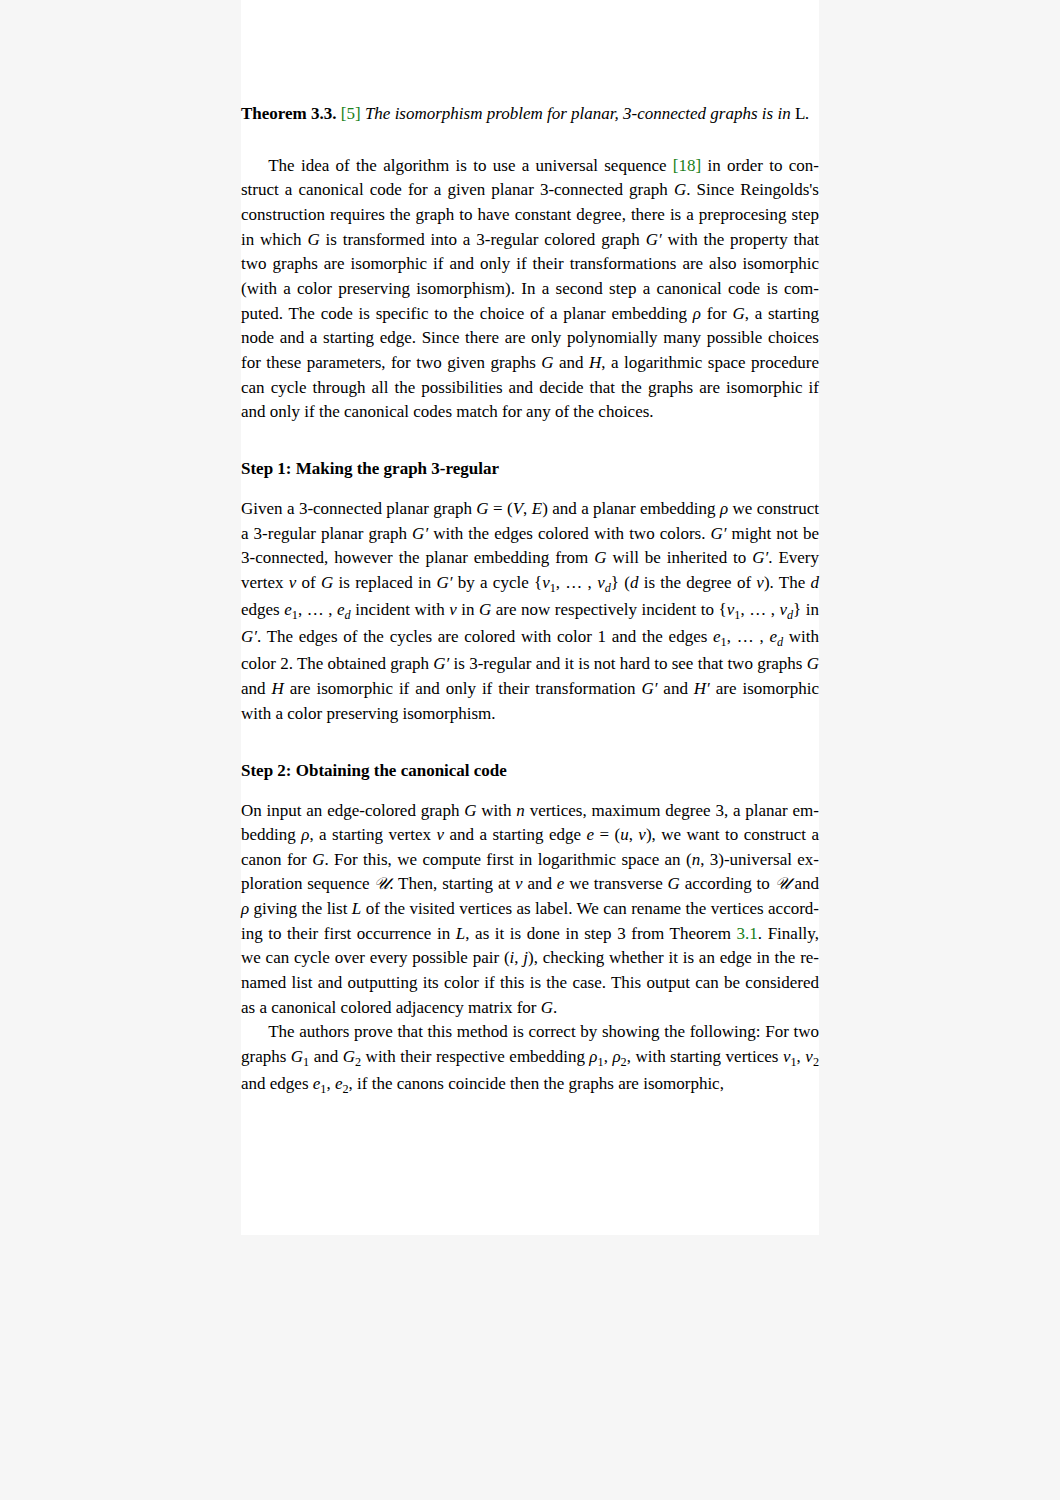Theorem 3.3. [5] The isomorphism problem for planar, 3-connected graphs is in L.
The idea of the algorithm is to use a universal sequence [18] in order to construct a canonical code for a given planar 3-connected graph G. Since Reingolds's construction requires the graph to have constant degree, there is a preprocesing step in which G is transformed into a 3-regular colored graph G′ with the property that two graphs are isomorphic if and only if their transformations are also isomorphic (with a color preserving isomorphism). In a second step a canonical code is computed. The code is specific to the choice of a planar embedding ρ for G, a starting node and a starting edge. Since there are only polynomially many possible choices for these parameters, for two given graphs G and H, a logarithmic space procedure can cycle through all the possibilities and decide that the graphs are isomorphic if and only if the canonical codes match for any of the choices.
Step 1: Making the graph 3-regular
Given a 3-connected planar graph G = (V, E) and a planar embedding ρ we construct a 3-regular planar graph G′ with the edges colored with two colors. G′ might not be 3-connected, however the planar embedding from G will be inherited to G′. Every vertex v of G is replaced in G′ by a cycle {v1, … , vd} (d is the degree of v). The d edges e1, … , ed incident with v in G are now respectively incident to {v1, … , vd} in G′. The edges of the cycles are colored with color 1 and the edges e1, … , ed with color 2. The obtained graph G′ is 3-regular and it is not hard to see that two graphs G and H are isomorphic if and only if their transformation G′ and H′ are isomorphic with a color preserving isomorphism.
Step 2: Obtaining the canonical code
On input an edge-colored graph G with n vertices, maximum degree 3, a planar embedding ρ, a starting vertex v and a starting edge e = (u, v), we want to construct a canon for G. For this, we compute first in logarithmic space an (n, 3)-universal exploration sequence 𝒰. Then, starting at v and e we transverse G according to 𝒰 and ρ giving the list L of the visited vertices as label. We can rename the vertices according to their first occurrence in L, as it is done in step 3 from Theorem 3.1. Finally, we can cycle over every possible pair (i, j), checking whether it is an edge in the renamed list and outputting its color if this is the case. This output can be considered as a canonical colored adjacency matrix for G.
The authors prove that this method is correct by showing the following: For two graphs G1 and G2 with their respective embedding ρ1, ρ2, with starting vertices v1, v2 and edges e1, e2, if the canons coincide then the graphs are isomorphic,